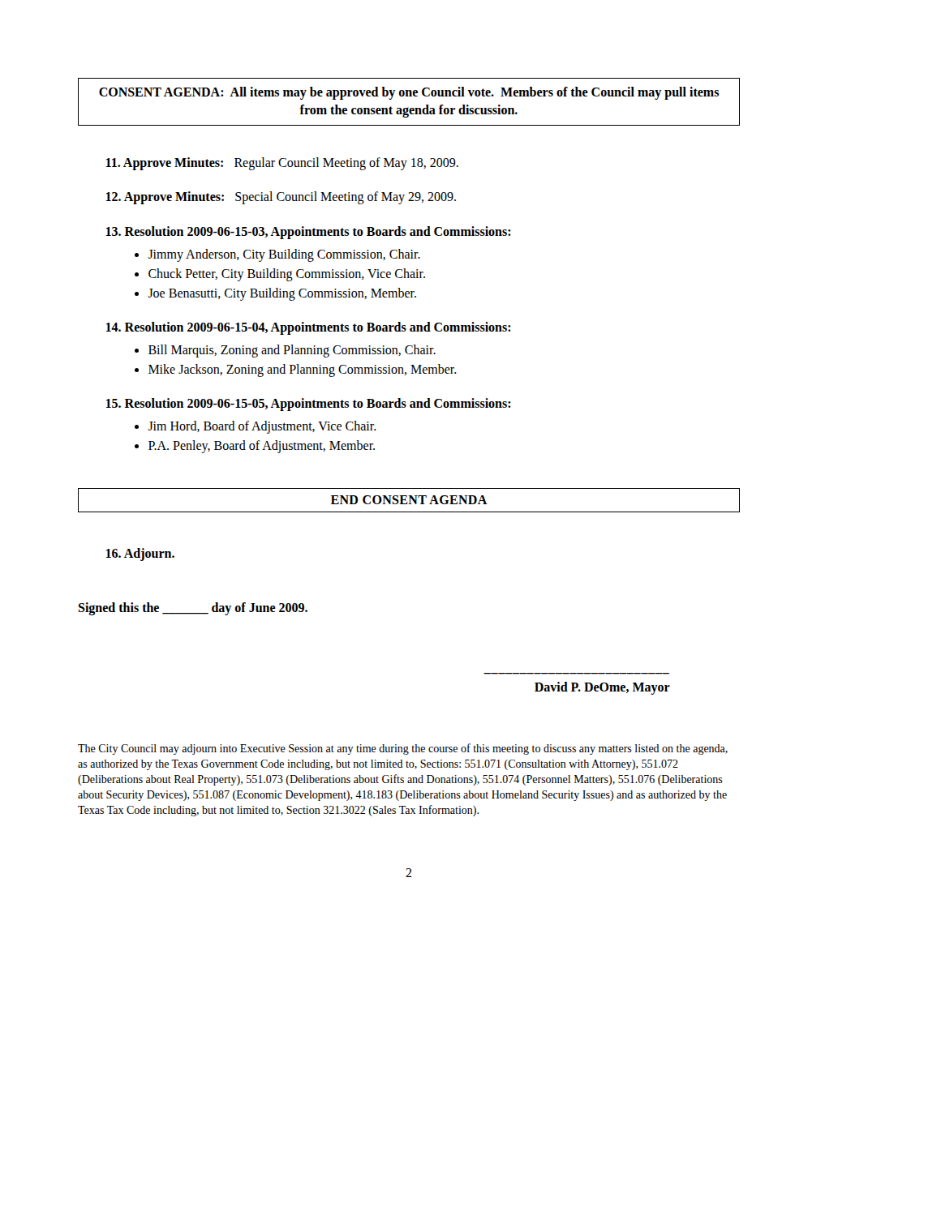CONSENT AGENDA: All items may be approved by one Council vote. Members of the Council may pull items from the consent agenda for discussion.
11. Approve Minutes: Regular Council Meeting of May 18, 2009.
12. Approve Minutes: Special Council Meeting of May 29, 2009.
13. Resolution 2009-06-15-03, Appointments to Boards and Commissions:
Jimmy Anderson, City Building Commission, Chair.
Chuck Petter, City Building Commission, Vice Chair.
Joe Benasutti, City Building Commission, Member.
14. Resolution 2009-06-15-04, Appointments to Boards and Commissions:
Bill Marquis, Zoning and Planning Commission, Chair.
Mike Jackson, Zoning and Planning Commission, Member.
15. Resolution 2009-06-15-05, Appointments to Boards and Commissions:
Jim Hord, Board of Adjustment, Vice Chair.
P.A. Penley, Board of Adjustment, Member.
END CONSENT AGENDA
16. Adjourn.
Signed this the _______ day of June 2009.
__________________________
David P. DeOme, Mayor
The City Council may adjourn into Executive Session at any time during the course of this meeting to discuss any matters listed on the agenda, as authorized by the Texas Government Code including, but not limited to, Sections: 551.071 (Consultation with Attorney), 551.072 (Deliberations about Real Property), 551.073 (Deliberations about Gifts and Donations), 551.074 (Personnel Matters), 551.076 (Deliberations about Security Devices), 551.087 (Economic Development), 418.183 (Deliberations about Homeland Security Issues) and as authorized by the Texas Tax Code including, but not limited to, Section 321.3022 (Sales Tax Information).
2